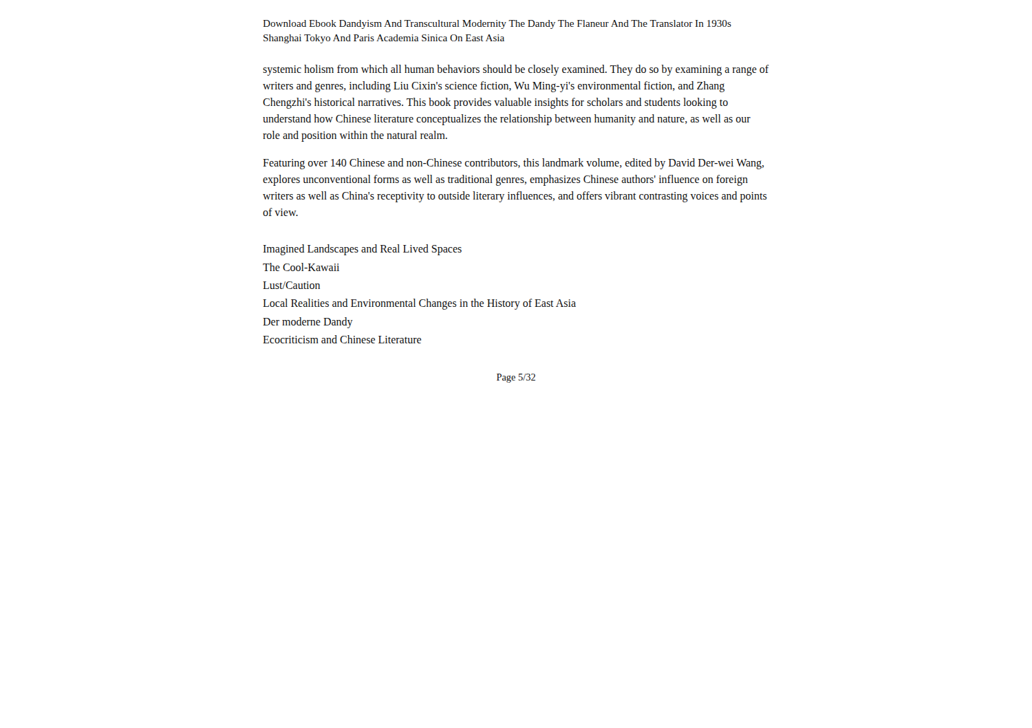Download Ebook Dandyism And Transcultural Modernity The Dandy The Flaneur And The Translator In 1930s Shanghai Tokyo And Paris Academia Sinica On East Asia
systemic holism from which all human behaviors should be closely examined. They do so by examining a range of writers and genres, including Liu Cixin's science fiction, Wu Ming-yi's environmental fiction, and Zhang Chengzhi's historical narratives. This book provides valuable insights for scholars and students looking to understand how Chinese literature conceptualizes the relationship between humanity and nature, as well as our role and position within the natural realm.
Featuring over 140 Chinese and non-Chinese contributors, this landmark volume, edited by David Der-wei Wang, explores unconventional forms as well as traditional genres, emphasizes Chinese authors' influence on foreign writers as well as China's receptivity to outside literary influences, and offers vibrant contrasting voices and points of view.
Imagined Landscapes and Real Lived Spaces
The Cool-Kawaii
Lust/Caution
Local Realities and Environmental Changes in the History of East Asia
Der moderne Dandy
Ecocriticism and Chinese Literature
Page 5/32